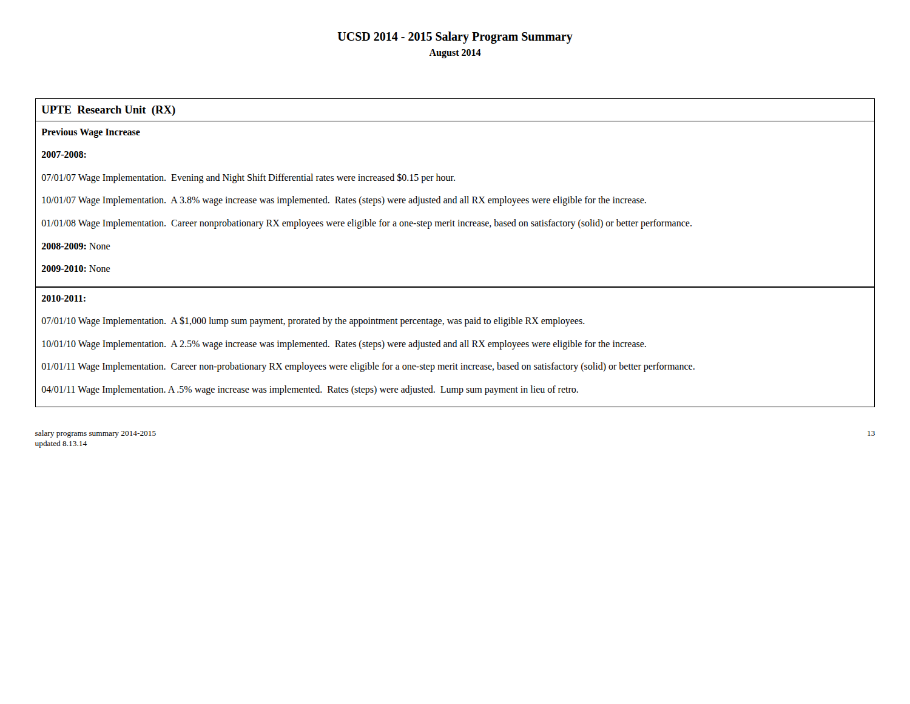UCSD 2014 - 2015 Salary Program Summary
August 2014
UPTE Research Unit (RX)
Previous Wage Increase
2007-2008:
07/01/07 Wage Implementation. Evening and Night Shift Differential rates were increased $0.15 per hour.
10/01/07 Wage Implementation. A 3.8% wage increase was implemented. Rates (steps) were adjusted and all RX employees were eligible for the increase.
01/01/08 Wage Implementation. Career nonprobationary RX employees were eligible for a one-step merit increase, based on satisfactory (solid) or better performance.
2008-2009: None
2009-2010: None
2010-2011:
07/01/10 Wage Implementation. A $1,000 lump sum payment, prorated by the appointment percentage, was paid to eligible RX employees.
10/01/10 Wage Implementation. A 2.5% wage increase was implemented. Rates (steps) were adjusted and all RX employees were eligible for the increase.
01/01/11 Wage Implementation. Career non-probationary RX employees were eligible for a one-step merit increase, based on satisfactory (solid) or better performance.
04/01/11 Wage Implementation. A .5% wage increase was implemented. Rates (steps) were adjusted. Lump sum payment in lieu of retro.
salary programs summary 2014-2015
updated 8.13.14
13